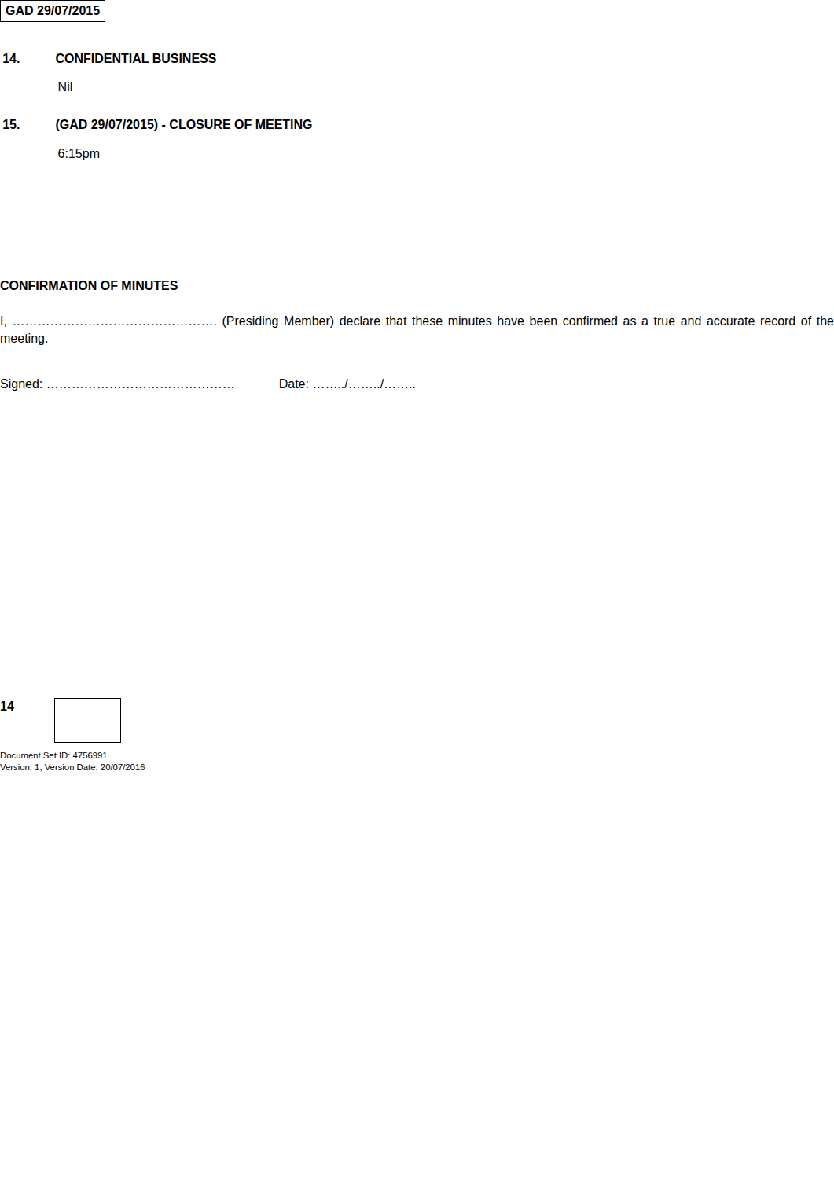GAD 29/07/2015
14. CONFIDENTIAL BUSINESS
Nil
15. (GAD 29/07/2015) - CLOSURE OF MEETING
6:15pm
CONFIRMATION OF MINUTES
I, …………………………………………. (Presiding Member) declare that these minutes have been confirmed as a true and accurate record of the meeting.
Signed: ……………………………………… Date: ……../……../……..
14
Document Set ID: 4756991
Version: 1, Version Date: 20/07/2016